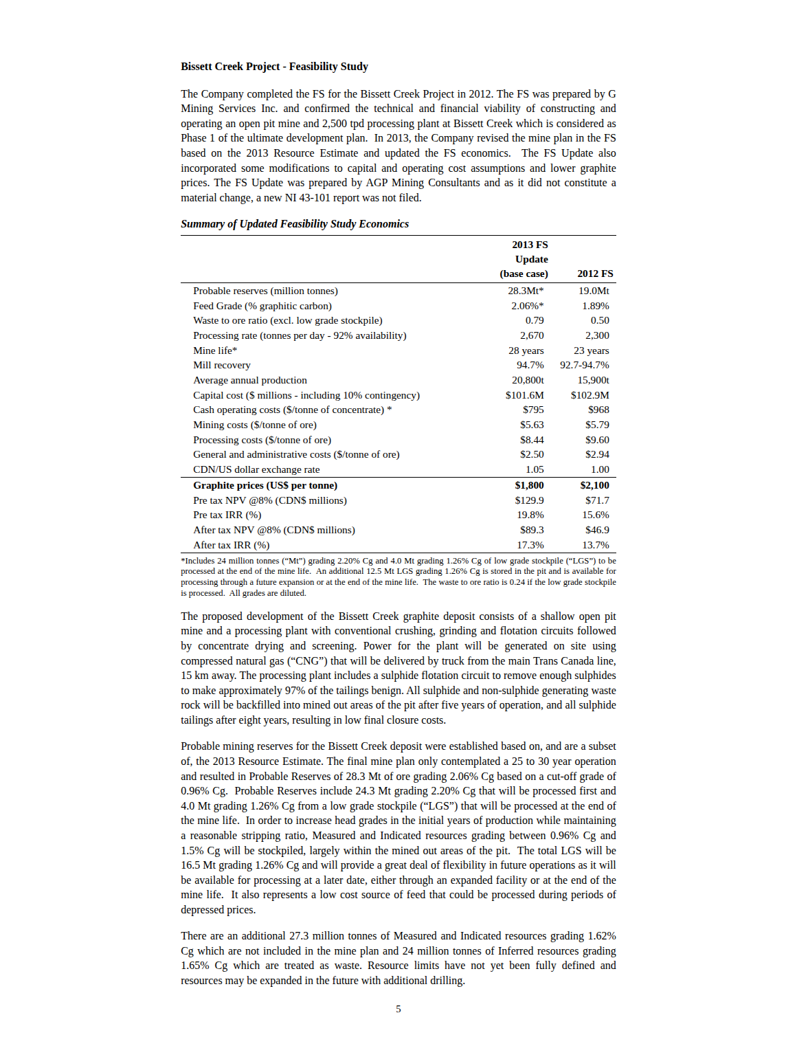Bissett Creek Project - Feasibility Study
The Company completed the FS for the Bissett Creek Project in 2012. The FS was prepared by G Mining Services Inc. and confirmed the technical and financial viability of constructing and operating an open pit mine and 2,500 tpd processing plant at Bissett Creek which is considered as Phase 1 of the ultimate development plan. In 2013, the Company revised the mine plan in the FS based on the 2013 Resource Estimate and updated the FS economics. The FS Update also incorporated some modifications to capital and operating cost assumptions and lower graphite prices. The FS Update was prepared by AGP Mining Consultants and as it did not constitute a material change, a new NI 43-101 report was not filed.
Summary of Updated Feasibility Study Economics
| | 2013 FS Update (base case) | 2012 FS |
| --- | --- | --- |
| Probable reserves (million tonnes) | 28.3Mt* | 19.0Mt |
| Feed Grade (% graphitic carbon) | 2.06%* | 1.89% |
| Waste to ore ratio (excl. low grade stockpile) | 0.79 | 0.50 |
| Processing rate (tonnes per day - 92% availability) | 2,670 | 2,300 |
| Mine life* | 28 years | 23 years |
| Mill recovery | 94.7% | 92.7-94.7% |
| Average annual production | 20,800t | 15,900t |
| Capital cost ($ millions - including 10% contingency) | $101.6M | $102.9M |
| Cash operating costs ($/tonne of concentrate) * | $795 | $968 |
| Mining costs ($/tonne of ore) | $5.63 | $5.79 |
| Processing costs ($/tonne of ore) | $8.44 | $9.60 |
| General and administrative costs ($/tonne of ore) | $2.50 | $2.94 |
| CDN/US dollar exchange rate | 1.05 | 1.00 |
| Graphite prices (US$ per tonne) | $1,800 | $2,100 |
| Pre tax NPV @8% (CDN$ millions) | $129.9 | $71.7 |
| Pre tax IRR (%) | 19.8% | 15.6% |
| After tax NPV @8% (CDN$ millions) | $89.3 | $46.9 |
| After tax IRR (%) | 17.3% | 13.7% |
*Includes 24 million tonnes (“Mt”) grading 2.20% Cg and 4.0 Mt grading 1.26% Cg of low grade stockpile (“LGS”) to be processed at the end of the mine life. An additional 12.5 Mt LGS grading 1.26% Cg is stored in the pit and is available for processing through a future expansion or at the end of the mine life. The waste to ore ratio is 0.24 if the low grade stockpile is processed. All grades are diluted.
The proposed development of the Bissett Creek graphite deposit consists of a shallow open pit mine and a processing plant with conventional crushing, grinding and flotation circuits followed by concentrate drying and screening. Power for the plant will be generated on site using compressed natural gas (“CNG”) that will be delivered by truck from the main Trans Canada line, 15 km away. The processing plant includes a sulphide flotation circuit to remove enough sulphides to make approximately 97% of the tailings benign. All sulphide and non-sulphide generating waste rock will be backfilled into mined out areas of the pit after five years of operation, and all sulphide tailings after eight years, resulting in low final closure costs.
Probable mining reserves for the Bissett Creek deposit were established based on, and are a subset of, the 2013 Resource Estimate. The final mine plan only contemplated a 25 to 30 year operation and resulted in Probable Reserves of 28.3 Mt of ore grading 2.06% Cg based on a cut-off grade of 0.96% Cg. Probable Reserves include 24.3 Mt grading 2.20% Cg that will be processed first and 4.0 Mt grading 1.26% Cg from a low grade stockpile (“LGS”) that will be processed at the end of the mine life. In order to increase head grades in the initial years of production while maintaining a reasonable stripping ratio, Measured and Indicated resources grading between 0.96% Cg and 1.5% Cg will be stockpiled, largely within the mined out areas of the pit. The total LGS will be 16.5 Mt grading 1.26% Cg and will provide a great deal of flexibility in future operations as it will be available for processing at a later date, either through an expanded facility or at the end of the mine life. It also represents a low cost source of feed that could be processed during periods of depressed prices.
There are an additional 27.3 million tonnes of Measured and Indicated resources grading 1.62% Cg which are not included in the mine plan and 24 million tonnes of Inferred resources grading 1.65% Cg which are treated as waste. Resource limits have not yet been fully defined and resources may be expanded in the future with additional drilling.
5